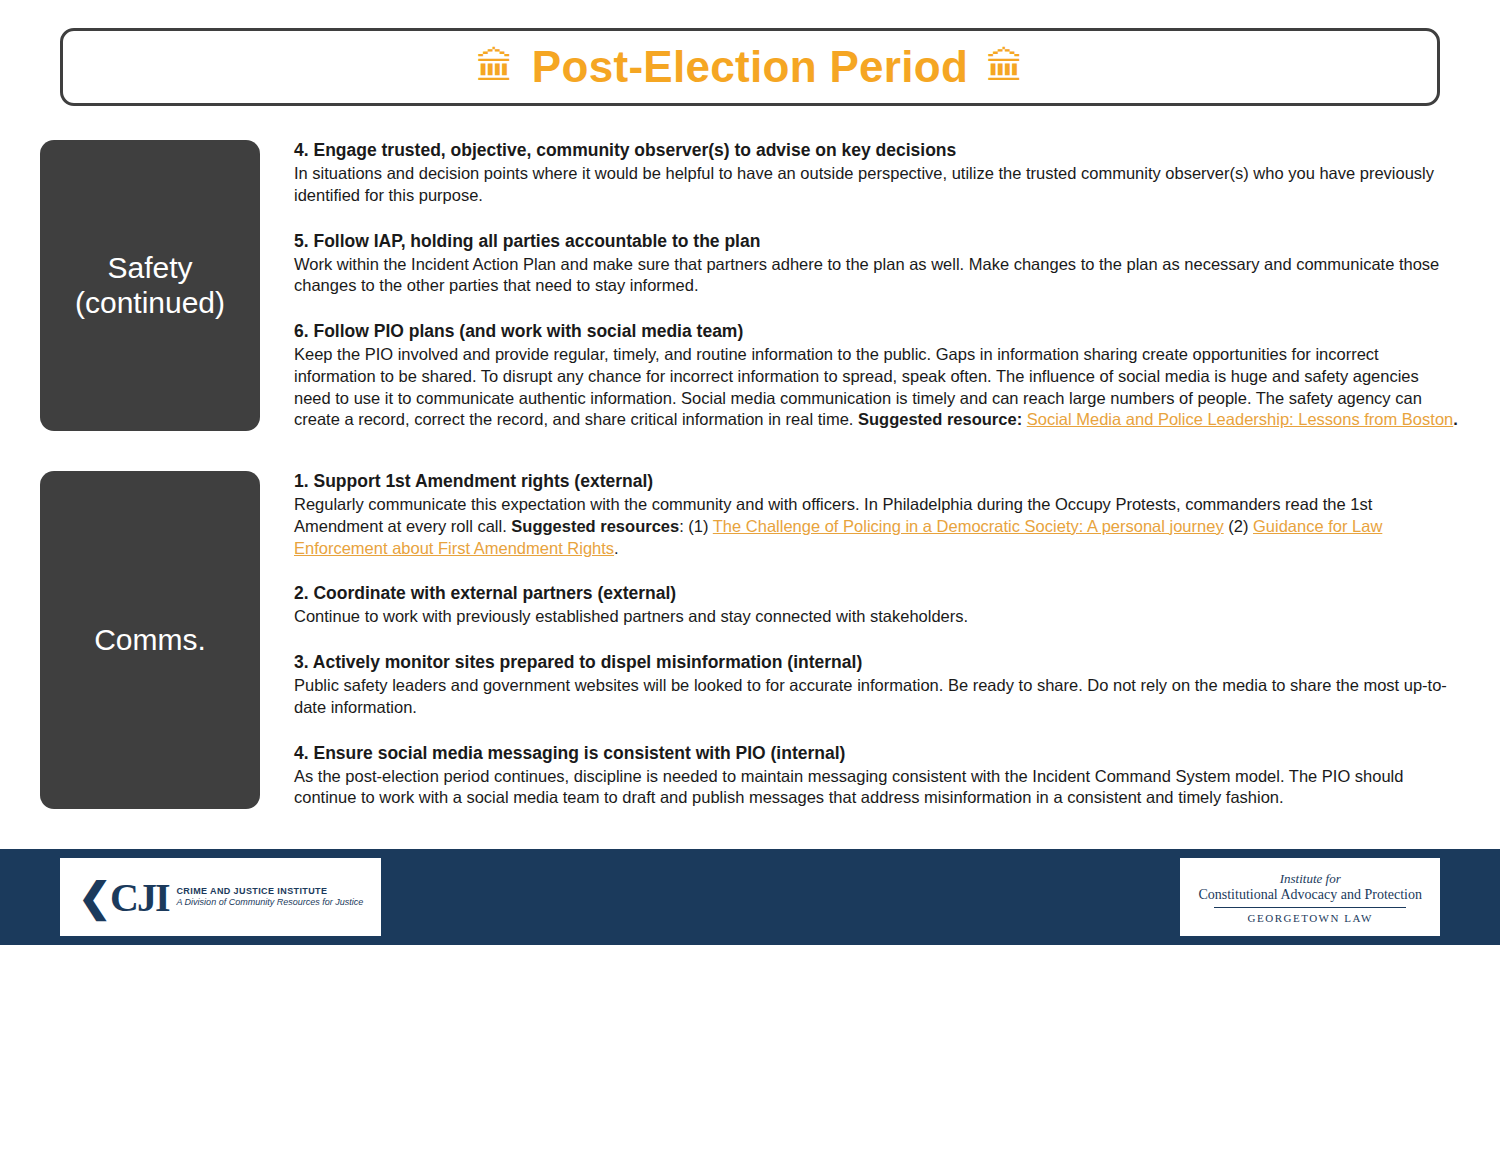🏛
Post-Election Period
🏛
Safety
(continued)
4. Engage trusted, objective, community observer(s) to advise on key decisions
In situations and decision points where it would be helpful to have an outside perspective, utilize the trusted community observer(s) who you have previously identified for this purpose.
5. Follow IAP, holding all parties accountable to the plan
Work within the Incident Action Plan and make sure that partners adhere to the plan as well. Make changes to the plan as necessary and communicate those changes to the other parties that need to stay informed.
6. Follow PIO plans (and work with social media team)
Keep the PIO involved and provide regular, timely, and routine information to the public. Gaps in information sharing create opportunities for incorrect information to be shared. To disrupt any chance for incorrect information to spread, speak often. The influence of social media is huge and safety agencies need to use it to communicate authentic information. Social media communication is timely and can reach large numbers of people. The safety agency can create a record, correct the record, and share critical information in real time. Suggested resource: Social Media and Police Leadership: Lessons from Boston.
Comms.
1. Support 1st Amendment rights (external)
Regularly communicate this expectation with the community and with officers. In Philadelphia during the Occupy Protests, commanders read the 1st Amendment at every roll call. Suggested resources: (1) The Challenge of Policing in a Democratic Society: A personal journey (2) Guidance for Law Enforcement about First Amendment Rights.
2. Coordinate with external partners (external)
Continue to work with previously established partners and stay connected with stakeholders.
3. Actively monitor sites prepared to dispel misinformation (internal)
Public safety leaders and government websites will be looked to for accurate information. Be ready to share. Do not rely on the media to share the most up-to-date information.
4. Ensure social media messaging is consistent with PIO (internal)
As the post-election period continues, discipline is needed to maintain messaging consistent with the Incident Command System model. The PIO should continue to work with a social media team to draft and publish messages that address misinformation in a consistent and timely fashion.
❮CJI
CRIME AND JUSTICE INSTITUTE
A Division of Community Resources for Justice
Institute for
Constitutional Advocacy and Protection
GEORGETOWN LAW